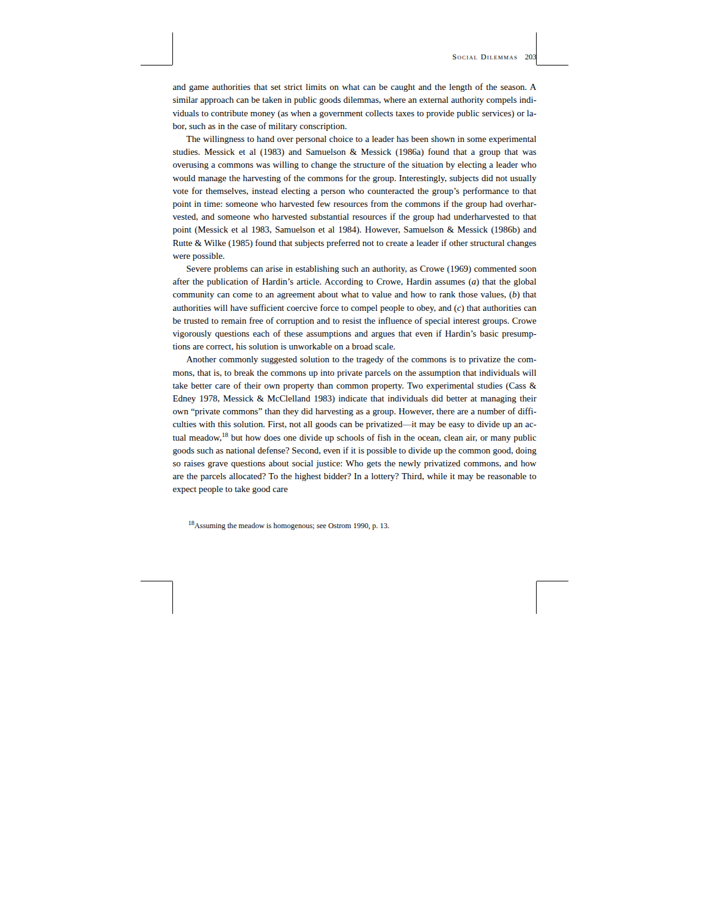Social Dilemmas 203
and game authorities that set strict limits on what can be caught and the length of the season. A similar approach can be taken in public goods dilemmas, where an external authority compels individuals to contribute money (as when a government collects taxes to provide public services) or labor, such as in the case of military conscription.
The willingness to hand over personal choice to a leader has been shown in some experimental studies. Messick et al (1983) and Samuelson & Messick (1986a) found that a group that was overusing a commons was willing to change the structure of the situation by electing a leader who would manage the harvesting of the commons for the group. Interestingly, subjects did not usually vote for themselves, instead electing a person who counteracted the group’s performance to that point in time: someone who harvested few resources from the commons if the group had overharvested, and someone who harvested substantial resources if the group had underharvested to that point (Messick et al 1983, Samuelson et al 1984). However, Samuelson & Messick (1986b) and Rutte & Wilke (1985) found that subjects preferred not to create a leader if other structural changes were possible.
Severe problems can arise in establishing such an authority, as Crowe (1969) commented soon after the publication of Hardin’s article. According to Crowe, Hardin assumes (a) that the global community can come to an agreement about what to value and how to rank those values, (b) that authorities will have sufficient coercive force to compel people to obey, and (c) that authorities can be trusted to remain free of corruption and to resist the influence of special interest groups. Crowe vigorously questions each of these assumptions and argues that even if Hardin’s basic presumptions are correct, his solution is unworkable on a broad scale.
Another commonly suggested solution to the tragedy of the commons is to privatize the commons, that is, to break the commons up into private parcels on the assumption that individuals will take better care of their own property than common property. Two experimental studies (Cass & Edney 1978, Messick & McClelland 1983) indicate that individuals did better at managing their own “private commons” than they did harvesting as a group. However, there are a number of difficulties with this solution. First, not all goods can be privatized—it may be easy to divide up an actual meadow,18 but how does one divide up schools of fish in the ocean, clean air, or many public goods such as national defense? Second, even if it is possible to divide up the common good, doing so raises grave questions about social justice: Who gets the newly privatized commons, and how are the parcels allocated? To the highest bidder? In a lottery? Third, while it may be reasonable to expect people to take good care
18Assuming the meadow is homogenous; see Ostrom 1990, p. 13.